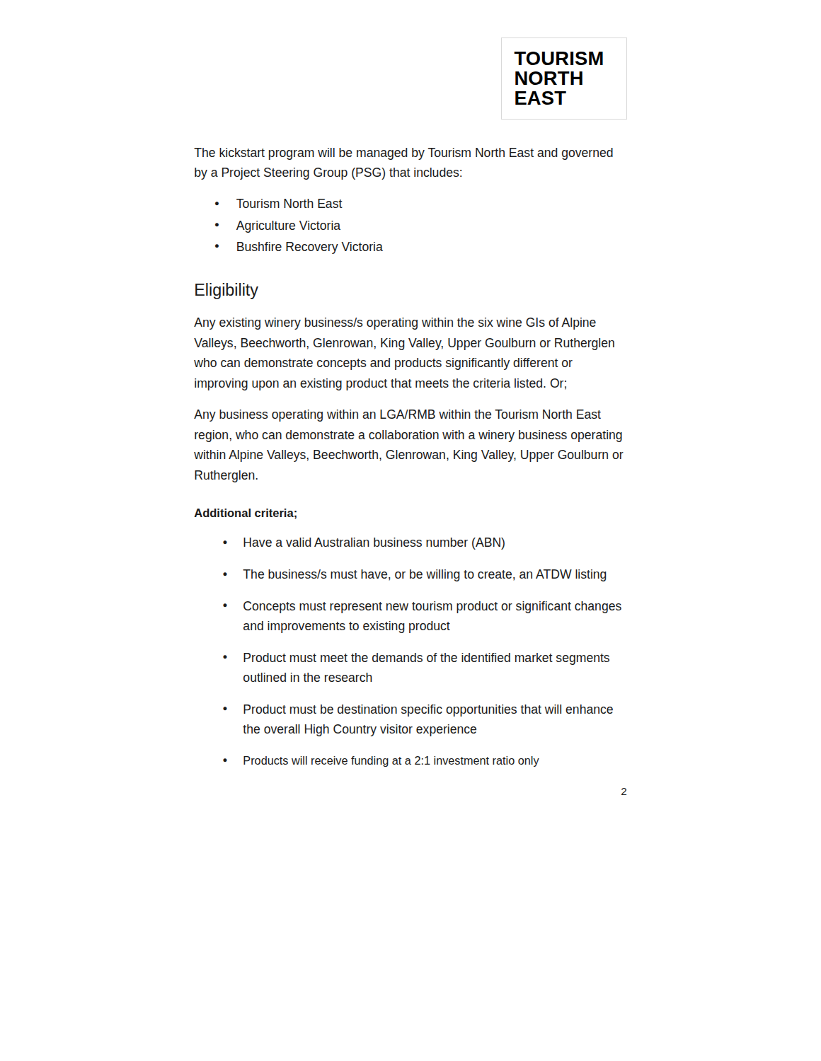TOURISM NORTH EAST
The kickstart program will be managed by Tourism North East and governed by a Project Steering Group (PSG) that includes:
Tourism North East
Agriculture Victoria
Bushfire Recovery Victoria
Eligibility
Any existing winery business/s operating within the six wine GIs of Alpine Valleys, Beechworth, Glenrowan, King Valley, Upper Goulburn or Rutherglen who can demonstrate concepts and products significantly different or improving upon an existing product that meets the criteria listed. Or;
Any business operating within an LGA/RMB within the Tourism North East region, who can demonstrate a collaboration with a winery business operating within Alpine Valleys, Beechworth, Glenrowan, King Valley, Upper Goulburn or Rutherglen.
Additional criteria;
Have a valid Australian business number (ABN)
The business/s must have, or be willing to create, an ATDW listing
Concepts must represent new tourism product or significant changes and improvements to existing product
Product must meet the demands of the identified market segments outlined in the research
Product must be destination specific opportunities that will enhance the overall High Country visitor experience
Products will receive funding at a 2:1 investment ratio only
2